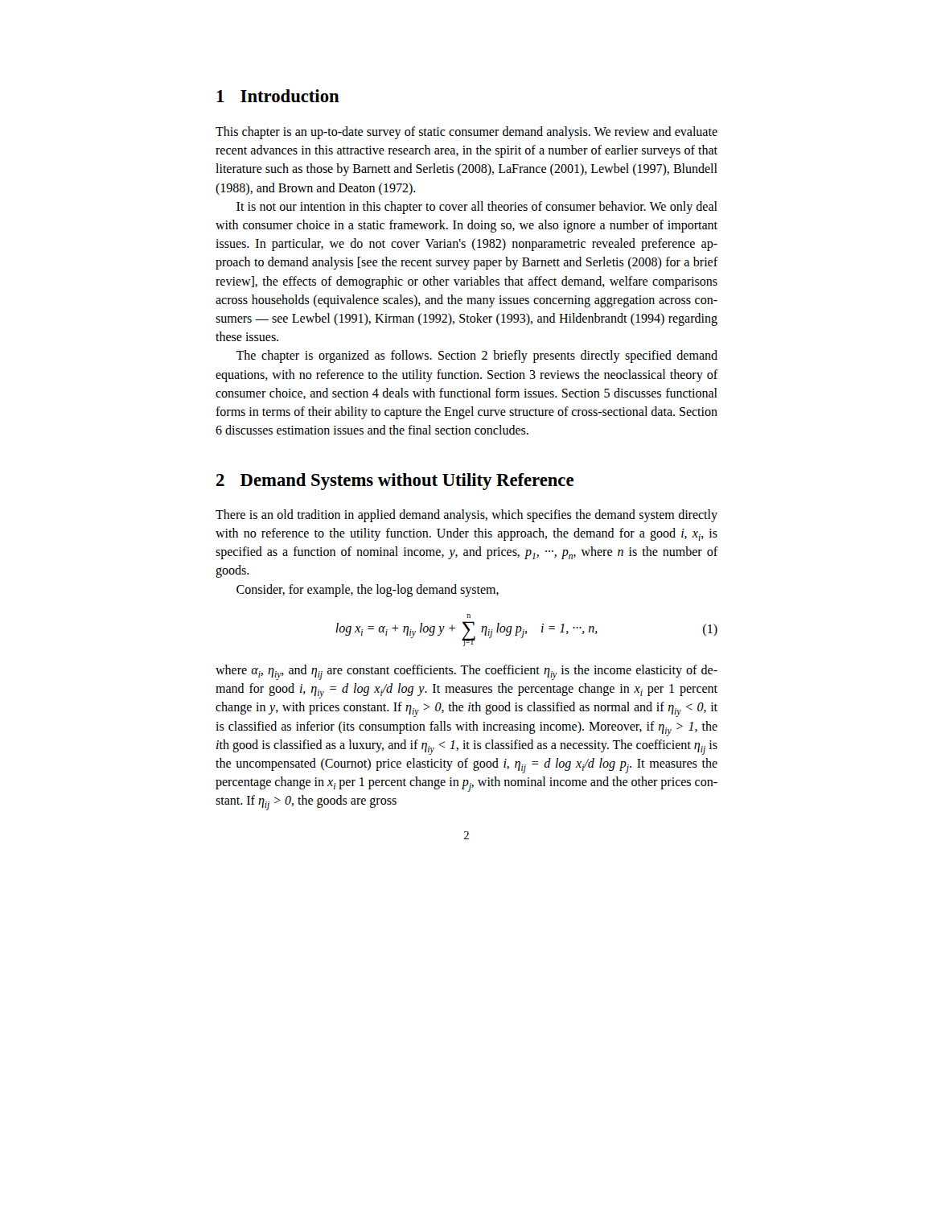1 Introduction
This chapter is an up-to-date survey of static consumer demand analysis. We review and evaluate recent advances in this attractive research area, in the spirit of a number of earlier surveys of that literature such as those by Barnett and Serletis (2008), LaFrance (2001), Lewbel (1997), Blundell (1988), and Brown and Deaton (1972).
It is not our intention in this chapter to cover all theories of consumer behavior. We only deal with consumer choice in a static framework. In doing so, we also ignore a number of important issues. In particular, we do not cover Varian's (1982) nonparametric revealed preference approach to demand analysis [see the recent survey paper by Barnett and Serletis (2008) for a brief review], the effects of demographic or other variables that affect demand, welfare comparisons across households (equivalence scales), and the many issues concerning aggregation across consumers — see Lewbel (1991), Kirman (1992), Stoker (1993), and Hildenbrandt (1994) regarding these issues.
The chapter is organized as follows. Section 2 briefly presents directly specified demand equations, with no reference to the utility function. Section 3 reviews the neoclassical theory of consumer choice, and section 4 deals with functional form issues. Section 5 discusses functional forms in terms of their ability to capture the Engel curve structure of cross-sectional data. Section 6 discusses estimation issues and the final section concludes.
2 Demand Systems without Utility Reference
There is an old tradition in applied demand analysis, which specifies the demand system directly with no reference to the utility function. Under this approach, the demand for a good i, xi, is specified as a function of nominal income, y, and prices, p1, ···, pn, where n is the number of goods.
Consider, for example, the log-log demand system,
log xi = αi + ηiy log y + n∑j=1 ηij log pj, i = 1, ···, n, (1)
where αi, ηiy, and ηij are constant coefficients. The coefficient ηiy is the income elasticity of demand for good i, ηiy = d log xi/d log y. It measures the percentage change in xi per 1 percent change in y, with prices constant. If ηiy > 0, the ith good is classified as normal and if ηiy < 0, it is classified as inferior (its consumption falls with increasing income). Moreover, if ηiy > 1, the ith good is classified as a luxury, and if ηiy < 1, it is classified as a necessity. The coefficient ηij is the uncompensated (Cournot) price elasticity of good i, ηij = d log xi/d log pj. It measures the percentage change in xi per 1 percent change in pj, with nominal income and the other prices constant. If ηij > 0, the goods are gross
2